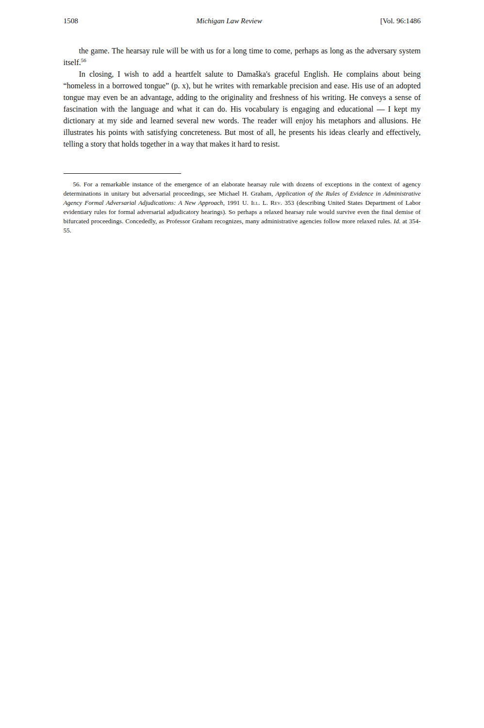1508 Michigan Law Review [Vol. 96:1486
the game. The hearsay rule will be with us for a long time to come, perhaps as long as the adversary system itself.56
In closing, I wish to add a heartfelt salute to Damaška's graceful English. He complains about being “homeless in a borrowed tongue” (p. x), but he writes with remarkable precision and ease. His use of an adopted tongue may even be an advantage, adding to the originality and freshness of his writing. He conveys a sense of fascination with the language and what it can do. His vocabulary is engaging and educational — I kept my dictionary at my side and learned several new words. The reader will enjoy his metaphors and allusions. He illustrates his points with satisfying concreteness. But most of all, he presents his ideas clearly and effectively, telling a story that holds together in a way that makes it hard to resist.
56. For a remarkable instance of the emergence of an elaborate hearsay rule with dozens of exceptions in the context of agency determinations in unitary but adversarial proceedings, see Michael H. Graham, Application of the Rules of Evidence in Administrative Agency Formal Adversarial Adjudications: A New Approach, 1991 U. Ill. L. Rev. 353 (describing United States Department of Labor evidentiary rules for formal adversarial adjudicatory hearings). So perhaps a relaxed hearsay rule would survive even the final demise of bifurcated proceedings. Concededly, as Professor Graham recognizes, many administrative agencies follow more relaxed rules. Id. at 354-55.